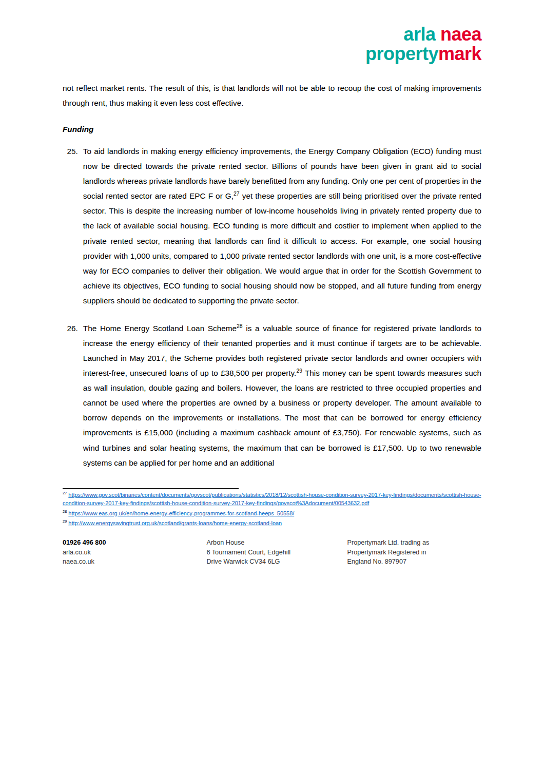arla naea
property mark
not reflect market rents. The result of this, is that landlords will not be able to recoup the cost of making improvements through rent, thus making it even less cost effective.
Funding
To aid landlords in making energy efficiency improvements, the Energy Company Obligation (ECO) funding must now be directed towards the private rented sector. Billions of pounds have been given in grant aid to social landlords whereas private landlords have barely benefitted from any funding. Only one per cent of properties in the social rented sector are rated EPC F or G,27 yet these properties are still being prioritised over the private rented sector. This is despite the increasing number of low-income households living in privately rented property due to the lack of available social housing. ECO funding is more difficult and costlier to implement when applied to the private rented sector, meaning that landlords can find it difficult to access. For example, one social housing provider with 1,000 units, compared to 1,000 private rented sector landlords with one unit, is a more cost-effective way for ECO companies to deliver their obligation. We would argue that in order for the Scottish Government to achieve its objectives, ECO funding to social housing should now be stopped, and all future funding from energy suppliers should be dedicated to supporting the private sector.
The Home Energy Scotland Loan Scheme28 is a valuable source of finance for registered private landlords to increase the energy efficiency of their tenanted properties and it must continue if targets are to be achievable. Launched in May 2017, the Scheme provides both registered private sector landlords and owner occupiers with interest-free, unsecured loans of up to £38,500 per property.29 This money can be spent towards measures such as wall insulation, double gazing and boilers. However, the loans are restricted to three occupied properties and cannot be used where the properties are owned by a business or property developer. The amount available to borrow depends on the improvements or installations. The most that can be borrowed for energy efficiency improvements is £15,000 (including a maximum cashback amount of £3,750). For renewable systems, such as wind turbines and solar heating systems, the maximum that can be borrowed is £17,500. Up to two renewable systems can be applied for per home and an additional
27 https://www.gov.scot/binaries/content/documents/govscot/publications/statistics/2018/12/scottish-house-condition-survey-2017-key-findings/documents/scottish-house-condition-survey-2017-key-findings/scottish-house-condition-survey-2017-key-findings/govscot%3Adocument/00543632.pdf
28 https://www.eas.org.uk/en/home-energy-efficiency-programmes-for-scotland-heeps_50558/
29 http://www.energysavingtrust.org.uk/scotland/grants-loans/home-energy-scotland-loan
01926 496 800
arla.co.uk
naea.co.uk
Arbon House
6 Tournament Court, Edgehill
Drive Warwick CV34 6LG
Propertymark Ltd. trading as
Propertymark Registered in
England No. 897907